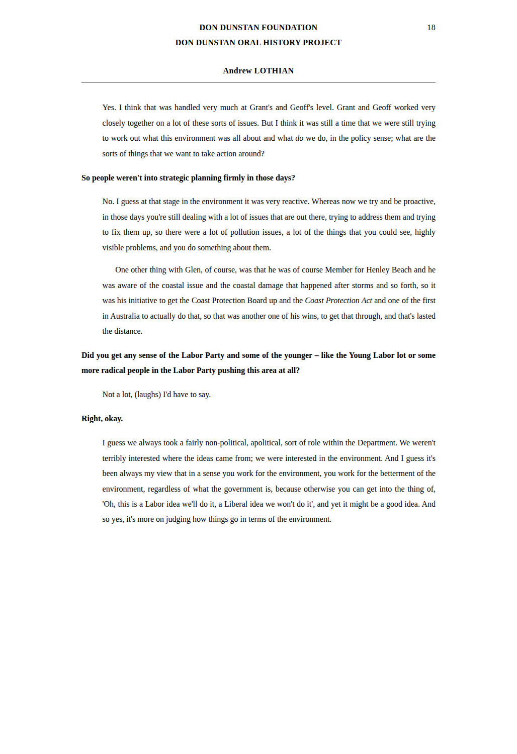DON DUNSTAN FOUNDATION18
DON DUNSTAN ORAL HISTORY PROJECT
Andrew LOTHIAN
Yes. I think that was handled very much at Grant's and Geoff's level. Grant and Geoff worked very closely together on a lot of these sorts of issues. But I think it was still a time that we were still trying to work out what this environment was all about and what do we do, in the policy sense; what are the sorts of things that we want to take action around?
So people weren't into strategic planning firmly in those days?
No. I guess at that stage in the environment it was very reactive. Whereas now we try and be proactive, in those days you're still dealing with a lot of issues that are out there, trying to address them and trying to fix them up, so there were a lot of pollution issues, a lot of the things that you could see, highly visible problems, and you do something about them.
One other thing with Glen, of course, was that he was of course Member for Henley Beach and he was aware of the coastal issue and the coastal damage that happened after storms and so forth, so it was his initiative to get the Coast Protection Board up and the Coast Protection Act and one of the first in Australia to actually do that, so that was another one of his wins, to get that through, and that's lasted the distance.
Did you get any sense of the Labor Party and some of the younger – like the Young Labor lot or some more radical people in the Labor Party pushing this area at all?
Not a lot, (laughs) I'd have to say.
Right, okay.
I guess we always took a fairly non-political, apolitical, sort of role within the Department. We weren't terribly interested where the ideas came from; we were interested in the environment. And I guess it's been always my view that in a sense you work for the environment, you work for the betterment of the environment, regardless of what the government is, because otherwise you can get into the thing of, 'Oh, this is a Labor idea we'll do it, a Liberal idea we won't do it', and yet it might be a good idea. And so yes, it's more on judging how things go in terms of the environment.